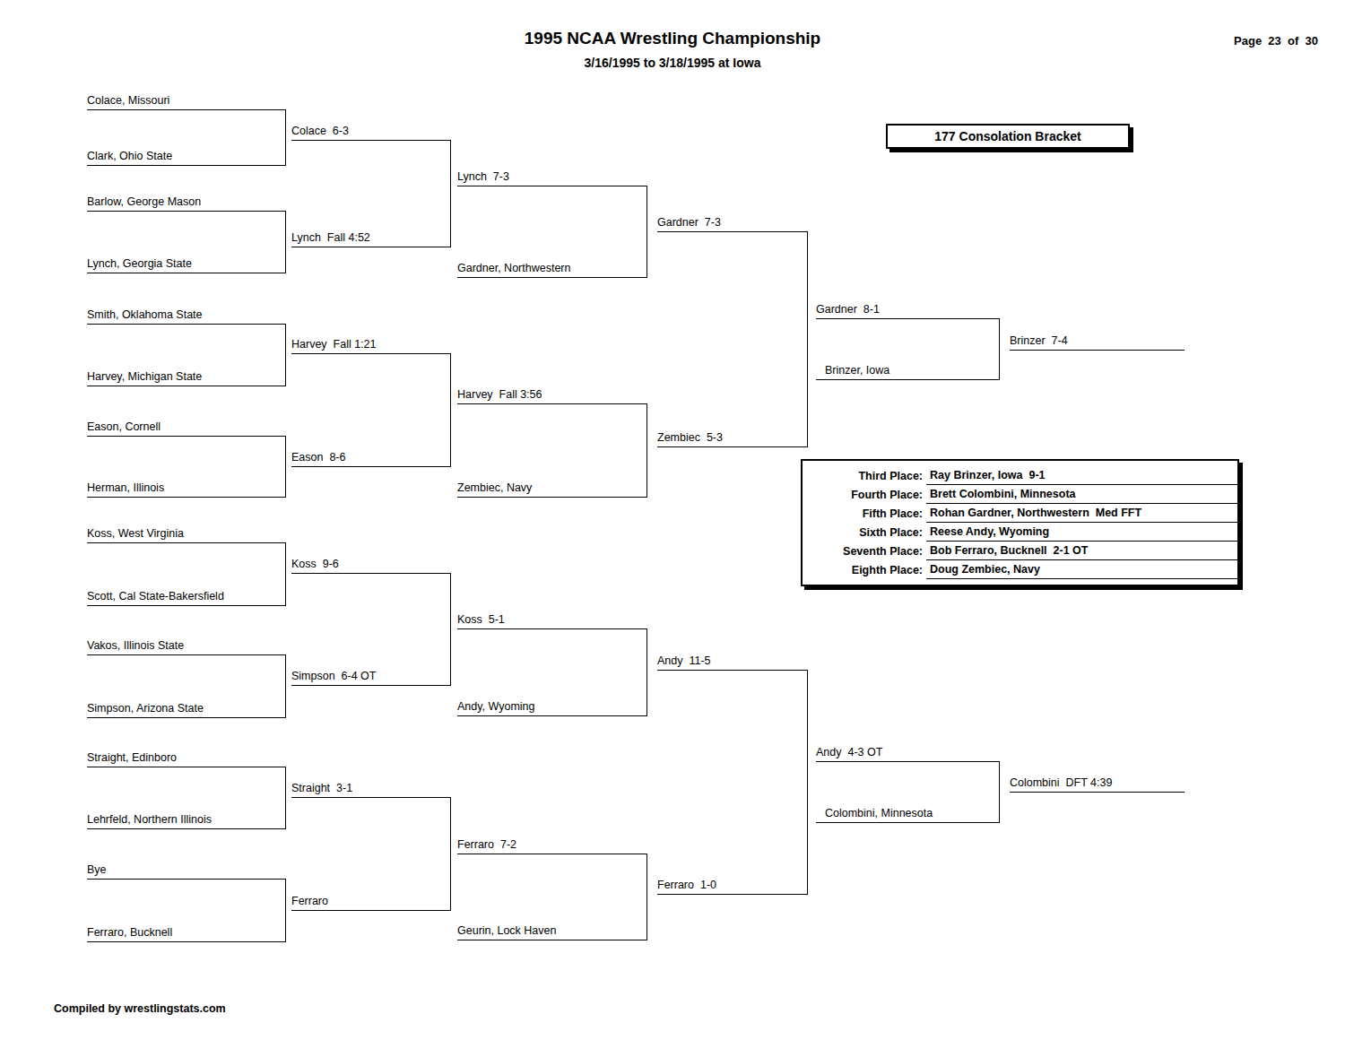Page 23 of 30
1995 NCAA Wrestling Championship
3/16/1995 to 3/18/1995 at Iowa
177 Consolation Bracket
Colace, Missouri
Clark, Ohio State
Barlow, George Mason
Lynch, Georgia State
Smith, Oklahoma State
Harvey, Michigan State
Eason, Cornell
Herman, Illinois
Koss, West Virginia
Scott, Cal State-Bakersfield
Vakos, Illinois State
Simpson, Arizona State
Straight, Edinboro
Lehrfeld, Northern Illinois
Bye
Ferraro, Bucknell
Colace 6-3
Lynch Fall 4:52
Harvey Fall 1:21
Eason 8-6
Koss 9-6
Simpson 6-4 OT
Straight 3-1
Ferraro
Lynch 7-3
Gardner, Northwestern
Harvey Fall 3:56
Zembiec, Navy
Koss 5-1
Andy, Wyoming
Ferraro 7-2
Geurin, Lock Haven
Gardner 7-3
Zembiec 5-3
Andy 11-5
Ferraro 1-0
Gardner 8-1
Brinzer, Iowa
Andy 4-3 OT
Colombini, Minnesota
Brinzer 7-4
Colombini DFT 4:39
| Third Place: | Ray Brinzer, Iowa 9-1 |
| Fourth Place: | Brett Colombini, Minnesota |
| Fifth Place: | Rohan Gardner, Northwestern Med FFT |
| Sixth Place: | Reese Andy, Wyoming |
| Seventh Place: | Bob Ferraro, Bucknell 2-1 OT |
| Eighth Place: | Doug Zembiec, Navy |
Compiled by wrestlingstats.com